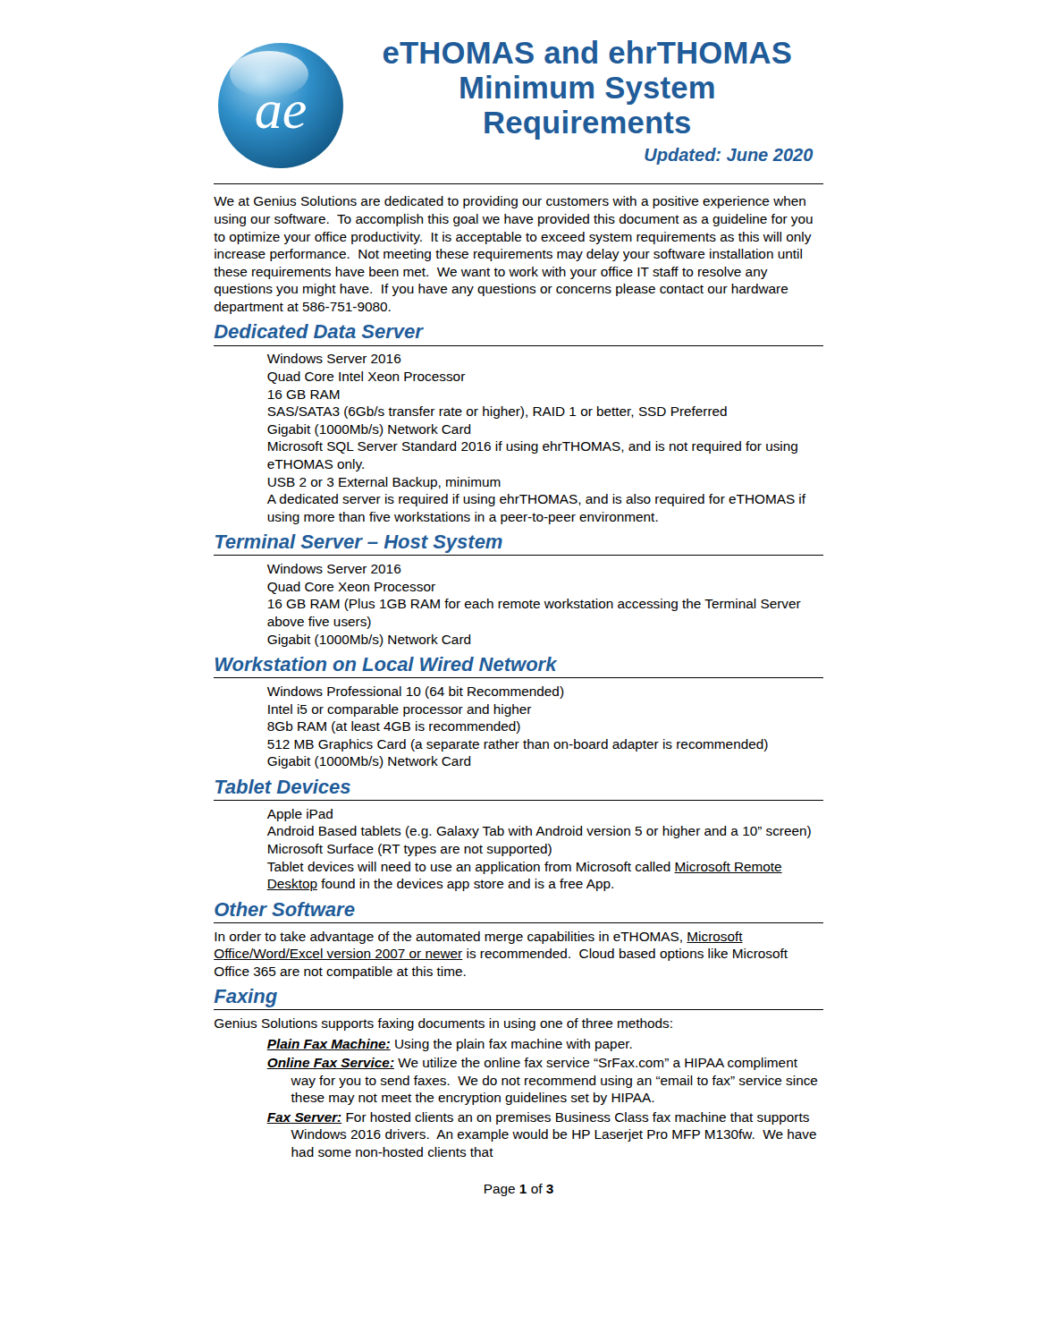ae
eTHOMAS and ehrTHOMAS
Minimum System Requirements
Updated: June 2020
We at Genius Solutions are dedicated to providing our customers with a positive experience when using our software. To accomplish this goal we have provided this document as a guideline for you to optimize your office productivity. It is acceptable to exceed system requirements as this will only increase performance. Not meeting these requirements may delay your software installation until these requirements have been met. We want to work with your office IT staff to resolve any questions you might have. If you have any questions or concerns please contact our hardware department at 586-751-9080.
Dedicated Data Server
Windows Server 2016
Quad Core Intel Xeon Processor
16 GB RAM
SAS/SATA3 (6Gb/s transfer rate or higher), RAID 1 or better, SSD Preferred
Gigabit (1000Mb/s) Network Card
Microsoft SQL Server Standard 2016 if using ehrTHOMAS, and is not required for using eTHOMAS only.
USB 2 or 3 External Backup, minimum
A dedicated server is required if using ehrTHOMAS, and is also required for eTHOMAS if using more than five workstations in a peer-to-peer environment.
Terminal Server – Host System
Windows Server 2016
Quad Core Xeon Processor
16 GB RAM (Plus 1GB RAM for each remote workstation accessing the Terminal Server above five users)
Gigabit (1000Mb/s) Network Card
Workstation on Local Wired Network
Windows Professional 10 (64 bit Recommended)
Intel i5 or comparable processor and higher
8Gb RAM (at least 4GB is recommended)
512 MB Graphics Card (a separate rather than on-board adapter is recommended)
Gigabit (1000Mb/s) Network Card
Tablet Devices
Apple iPad
Android Based tablets (e.g. Galaxy Tab with Android version 5 or higher and a 10” screen)
Microsoft Surface (RT types are not supported)
Tablet devices will need to use an application from Microsoft called Microsoft Remote Desktop found in the devices app store and is a free App.
Other Software
In order to take advantage of the automated merge capabilities in eTHOMAS, Microsoft Office/Word/Excel version 2007 or newer is recommended. Cloud based options like Microsoft Office 365 are not compatible at this time.
Faxing
Genius Solutions supports faxing documents in using one of three methods:
Plain Fax Machine: Using the plain fax machine with paper.
Online Fax Service: We utilize the online fax service “SrFax.com” a HIPAA compliment way for you to send faxes. We do not recommend using an “email to fax” service since these may not meet the encryption guidelines set by HIPAA.
Fax Server: For hosted clients an on premises Business Class fax machine that supports Windows 2016 drivers. An example would be HP Laserjet Pro MFP M130fw. We have had some non-hosted clients that
Page 1 of 3